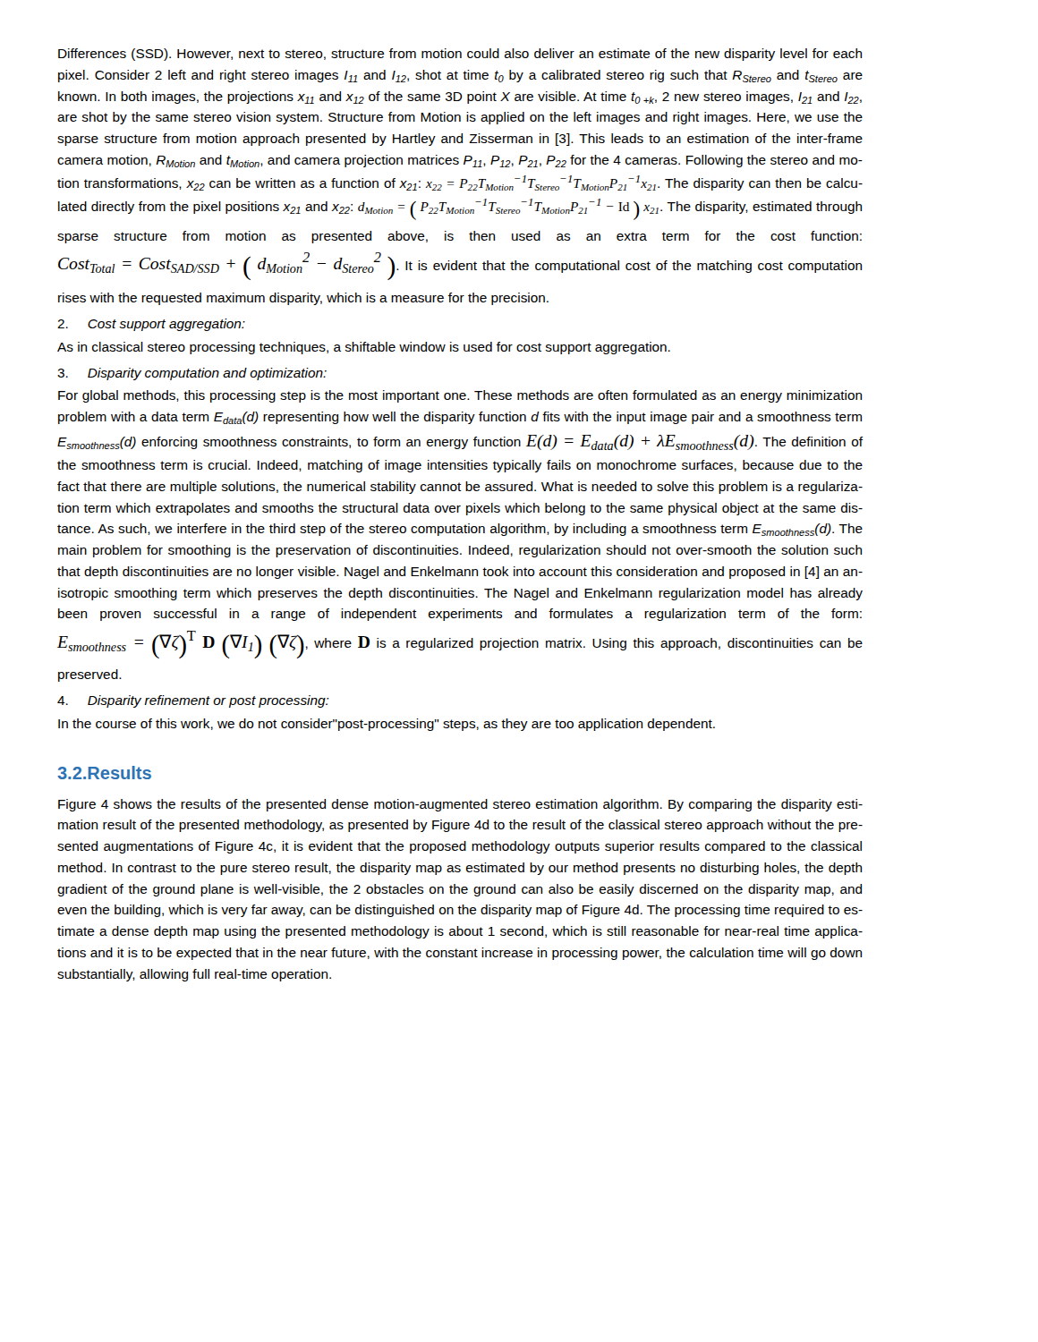Differences (SSD). However, next to stereo, structure from motion could also deliver an estimate of the new disparity level for each pixel. Consider 2 left and right stereo images I11 and I12, shot at time t0 by a calibrated stereo rig such that RStereo and tStereo are known. In both images, the projections x11 and x12 of the same 3D point X are visible. At time t0 +k, 2 new stereo images, I21 and I22, are shot by the same stereo vision system. Structure from Motion is applied on the left images and right images. Here, we use the sparse structure from motion approach presented by Hartley and Zisserman in [3]. This leads to an estimation of the inter-frame camera motion, RMotion and tMotion, and camera projection matrices P11, P12, P21, P22 for the 4 cameras. Following the stereo and motion transformations, x22 can be written as a function of x21: x22 = P22TMotion−1TStereo−1TMotionP21−1x21. The disparity can then be calculated directly from the pixel positions x21 and x22: dMotion = ( P22TMotion−1TStereo−1TMotionP21−1 − Id ) x21. The disparity, estimated through sparse structure from motion as presented above, is then used as an extra term for the cost function: CostTotal = CostSAD/SSD + ( dMotion2 − dStereo2 ). It is evident that the computational cost of the matching cost computation rises with the requested maximum disparity, which is a measure for the precision.
2. Cost support aggregation:
As in classical stereo processing techniques, a shiftable window is used for cost support aggregation.
3. Disparity computation and optimization:
For global methods, this processing step is the most important one. These methods are often formulated as an energy minimization problem with a data term Edata(d) representing how well the disparity function d fits with the input image pair and a smoothness term Esmoothness(d) enforcing smoothness constraints, to form an energy function E(d) = Edata(d) + λEsmoothness(d). The definition of the smoothness term is crucial. Indeed, matching of image intensities typically fails on monochrome surfaces, because due to the fact that there are multiple solutions, the numerical stability cannot be assured. What is needed to solve this problem is a regularization term which extrapolates and smooths the structural data over pixels which belong to the same physical object at the same distance. As such, we interfere in the third step of the stereo computation algorithm, by including a smoothness term Esmoothness(d). The main problem for smoothing is the preservation of discontinuities. Indeed, regularization should not over-smooth the solution such that depth discontinuities are no longer visible. Nagel and Enkelmann took into account this consideration and proposed in [4] an anisotropic smoothing term which preserves the depth discontinuities. The Nagel and Enkelmann regularization model has already been proven successful in a range of independent experiments and formulates a regularization term of the form: Esmoothness = (∇ζ)T D (∇I1) (∇ζ), where D is a regularized projection matrix. Using this approach, discontinuities can be preserved.
4. Disparity refinement or post processing:
In the course of this work, we do not consider"post-processing" steps, as they are too application dependent.
3.2.Results
Figure 4 shows the results of the presented dense motion-augmented stereo estimation algorithm. By comparing the disparity estimation result of the presented methodology, as presented by Figure 4d to the result of the classical stereo approach without the presented augmentations of Figure 4c, it is evident that the proposed methodology outputs superior results compared to the classical method. In contrast to the pure stereo result, the disparity map as estimated by our method presents no disturbing holes, the depth gradient of the ground plane is well-visible, the 2 obstacles on the ground can also be easily discerned on the disparity map, and even the building, which is very far away, can be distinguished on the disparity map of Figure 4d. The processing time required to estimate a dense depth map using the presented methodology is about 1 second, which is still reasonable for near-real time applications and it is to be expected that in the near future, with the constant increase in processing power, the calculation time will go down substantially, allowing full real-time operation.